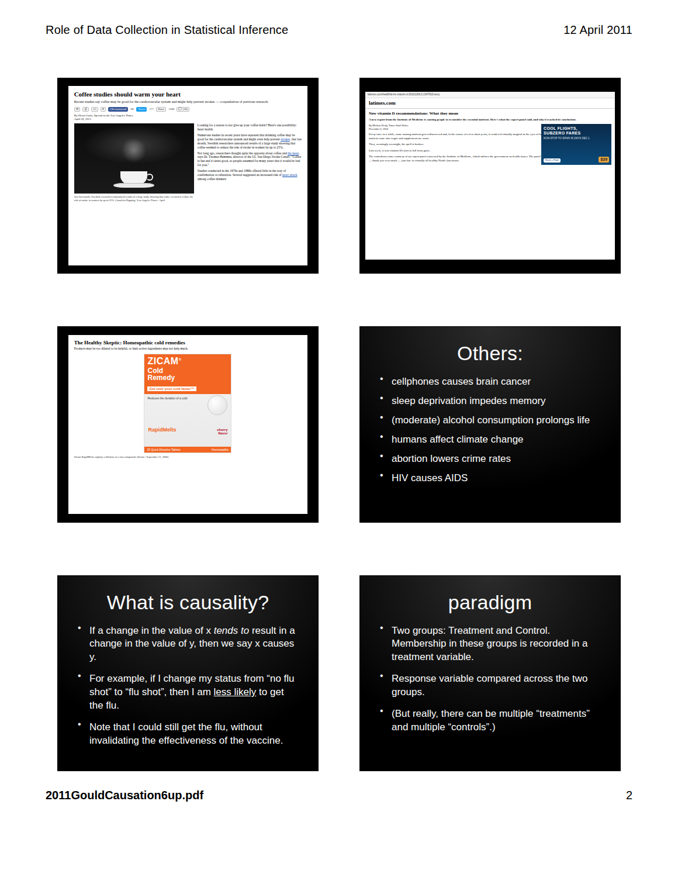Role of Data Collection in Statistical Inference
12 April 2011
Coffee studies should warm your heart
Recent studies say coffee may be good for the cardiovascular system and might help prevent strokes — a repudiation of previous research.
✉🖨A↕▾ f Recommend 2K Tweet 277 Share 1088 💬 (18)
By Elena Conis, Special to the Los Angeles Times
April 20, 2011
Just last month, Swedish researchers announced results of a large study showing that coffee seemed to reduce the risk of stroke in women by up to 25%. (Anacleto Rapping / Los Angeles Times / April
Looking for a reason to not give up your coffee habit? Here's one possibility: heart health.
Numerous studies in recent years have repeated that drinking coffee may be good for the cardiovascular system and might even help prevent strokes. Just last month, Swedish researchers announced results of a large study showing that coffee seemed to reduce the risk of stroke in women by up to 25%.
Not long ago, researchers thought quite the opposite about coffee and the heart, says Dr. Thomas Hemmen, director of the UC San Diego Stroke Center: "Coffee is fun and it tastes good, so people assumed for many years that it would be bad for you."
Studies conducted in the 1970s and 1980s offered little in the way of confirmation or refutation. Several suggested an increased risk of heart attack among coffee drinkers
latimes.com/health/la-he-vitamin-d-20101206,0,1347919.story
latimes.com
New vitamin D recommendations: What they mean
A new report from the Institute of Medicine is causing people to reconsider the essential nutrient. Here's what the expert panel said, and why it reached its conclusions.
By Melissa Healy, Times Staff Writer
December 6, 2010
Every once in a while, some unsung nutrient gets rediscovered and, in the course of a few short years, is rendered virtually magical in the eyes of health professionals and consumers. Foods containing the nutrient come into vogue and supplement use soars.
Then, seemingly overnight, the spell is broken.
Last week, it was vitamin D's turn to fall from grace.
The comedown came courtesy of an expert panel convened by the Institute of Medicine, which advises the government on health issues. The panel's exhaustive report concluded that levels of vitamin D are — thank you very much — just fine in virtually all healthy North Americans.
COOL FLIGHTS,
SUBZERO FARES
NON-STOP TO SPAIN IN DAYS DEC 1
Book a Flight
$39
The Healthy Skeptic: Homeopathic cold remedies
Products may be too diluted to be helpful, or their active ingredients may not help much.
ZICAM®
Cold
Remedy
Get over your cold faster™
Reduces the duration of a cold
RapidMelts
cherry
flavor
25 Quick Dissolve Tablets Homeopathic
Zicam RapidMelts employs a dilution of a zinc compound. (Zicam / September 21, 2006)
Others:
cellphones causes brain cancer
sleep deprivation impedes memory
(moderate) alcohol consumption prolongs life
humans affect climate change
abortion lowers crime rates
HIV causes AIDS
What is causality?
If a change in the value of x tends to result in a change in the value of y, then we say x causes y.
For example, if I change my status from “no flu shot” to “flu shot”, then I am less likely to get the flu.
Note that I could still get the flu, without invalidating the effectiveness of the vaccine.
paradigm
Two groups: Treatment and Control. Membership in these groups is recorded in a treatment variable.
Response variable compared across the two groups.
(But really, there can be multiple “treatments” and multiple “controls”.)
2011GouldCausation6up.pdf
2